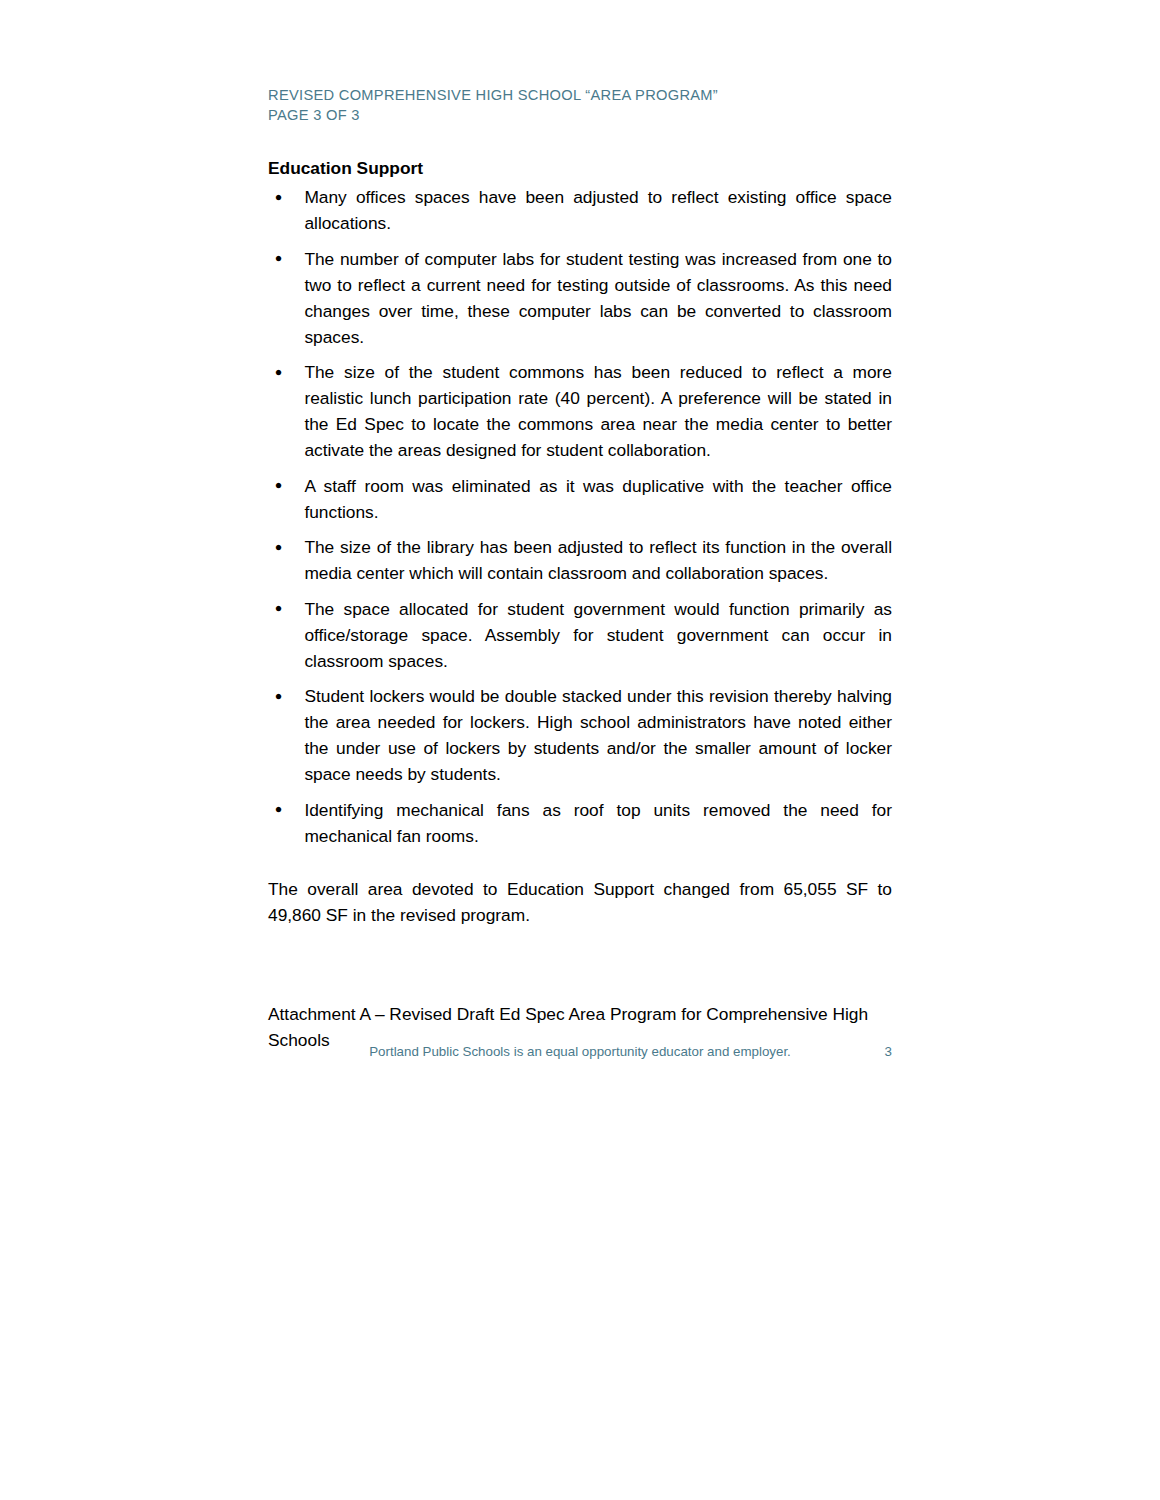Revised Comprehensive High School “Area Program”
Page 3 of 3
Education Support
Many offices spaces have been adjusted to reflect existing office space allocations.
The number of computer labs for student testing was increased from one to two to reflect a current need for testing outside of classrooms. As this need changes over time, these computer labs can be converted to classroom spaces.
The size of the student commons has been reduced to reflect a more realistic lunch participation rate (40 percent). A preference will be stated in the Ed Spec to locate the commons area near the media center to better activate the areas designed for student collaboration.
A staff room was eliminated as it was duplicative with the teacher office functions.
The size of the library has been adjusted to reflect its function in the overall media center which will contain classroom and collaboration spaces.
The space allocated for student government would function primarily as office/storage space. Assembly for student government can occur in classroom spaces.
Student lockers would be double stacked under this revision thereby halving the area needed for lockers. High school administrators have noted either the under use of lockers by students and/or the smaller amount of locker space needs by students.
Identifying mechanical fans as roof top units removed the need for mechanical fan rooms.
The overall area devoted to Education Support changed from 65,055 SF to 49,860 SF in the revised program.
Attachment A – Revised Draft Ed Spec Area Program for Comprehensive High Schools
Portland Public Schools is an equal opportunity educator and employer. 3